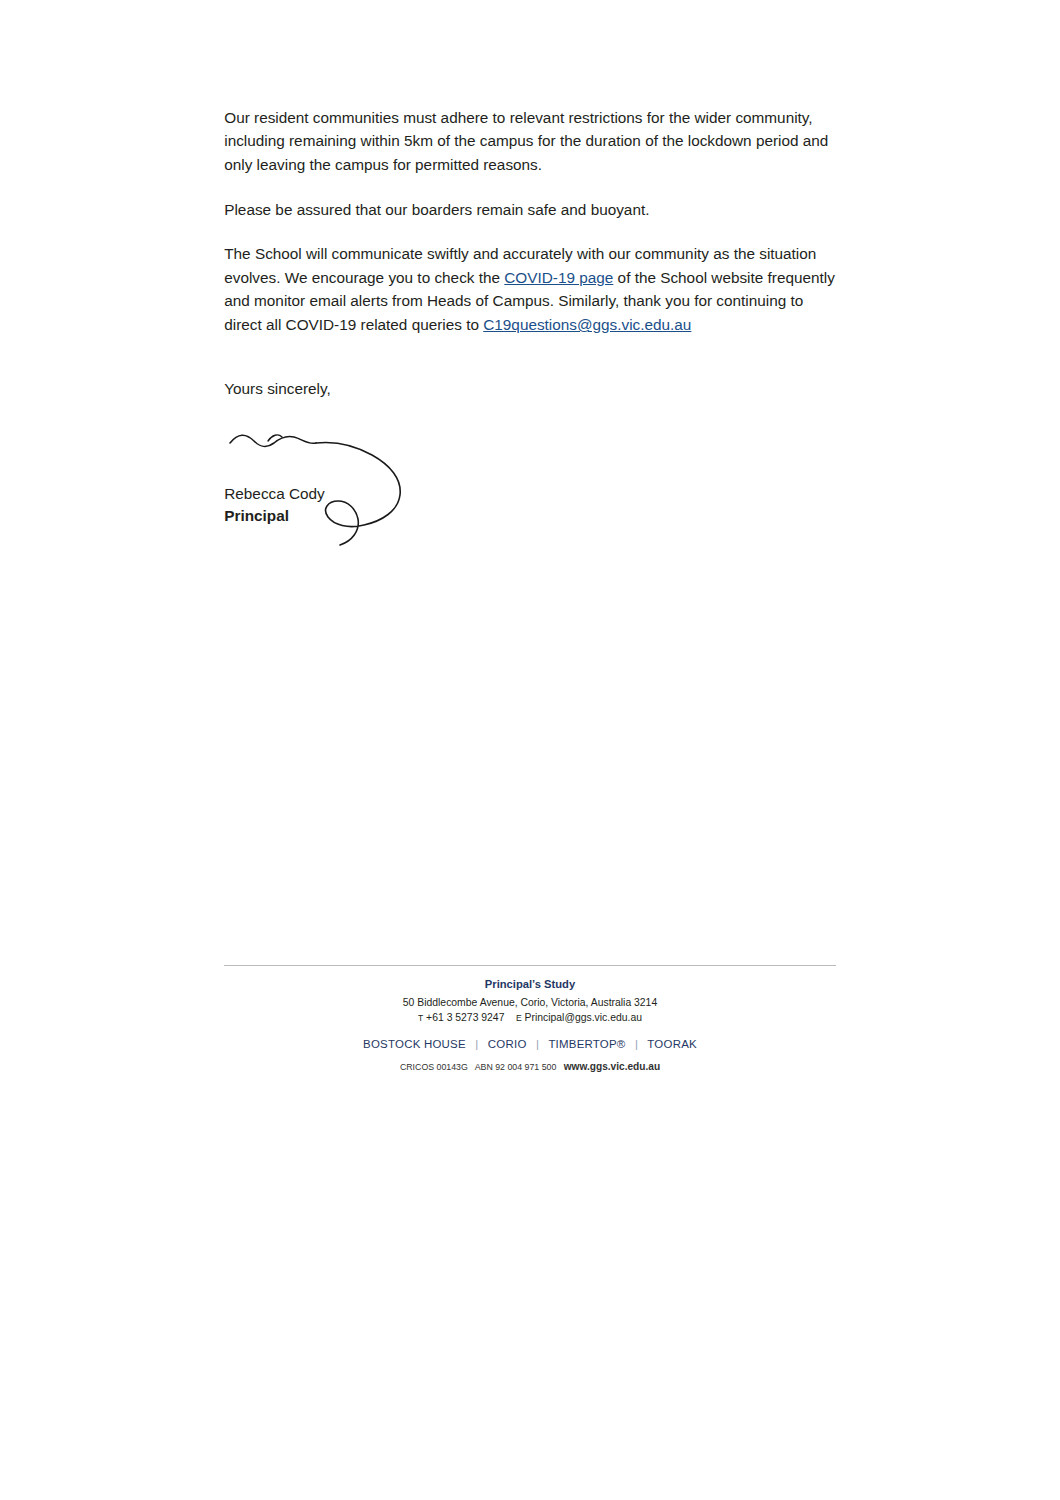Our resident communities must adhere to relevant restrictions for the wider community, including remaining within 5km of the campus for the duration of the lockdown period and only leaving the campus for permitted reasons.
Please be assured that our boarders remain safe and buoyant.
The School will communicate swiftly and accurately with our community as the situation evolves. We encourage you to check the COVID-19 page of the School website frequently and monitor email alerts from Heads of Campus. Similarly, thank you for continuing to direct all COVID-19 related queries to C19questions@ggs.vic.edu.au
Yours sincerely,
Rebecca Cody
Principal
Principal’s Study
50 Biddlecombe Avenue, Corio, Victoria, Australia 3214
T +61 3 5273 9247 E Principal@ggs.vic.edu.au
BOSTOCK HOUSE | CORIO | TIMBERTOP® | TOORAK
CRICOS 00143G ABN 92 004 971 500 www.ggs.vic.edu.au